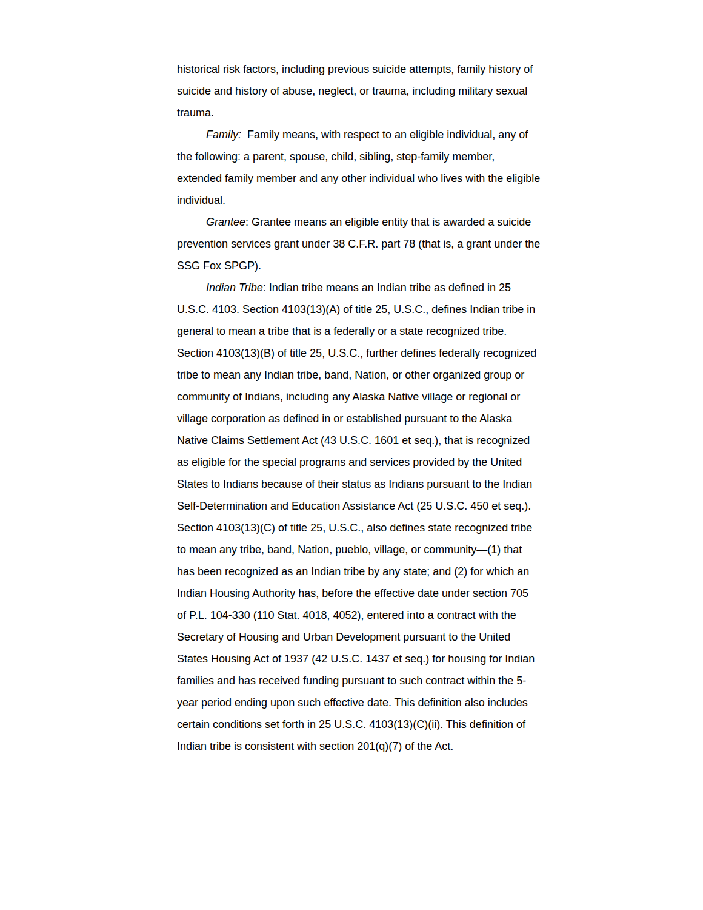historical risk factors, including previous suicide attempts, family history of suicide and history of abuse, neglect, or trauma, including military sexual trauma.
Family: Family means, with respect to an eligible individual, any of the following: a parent, spouse, child, sibling, step-family member, extended family member and any other individual who lives with the eligible individual.
Grantee: Grantee means an eligible entity that is awarded a suicide prevention services grant under 38 C.F.R. part 78 (that is, a grant under the SSG Fox SPGP).
Indian Tribe: Indian tribe means an Indian tribe as defined in 25 U.S.C. 4103. Section 4103(13)(A) of title 25, U.S.C., defines Indian tribe in general to mean a tribe that is a federally or a state recognized tribe. Section 4103(13)(B) of title 25, U.S.C., further defines federally recognized tribe to mean any Indian tribe, band, Nation, or other organized group or community of Indians, including any Alaska Native village or regional or village corporation as defined in or established pursuant to the Alaska Native Claims Settlement Act (43 U.S.C. 1601 et seq.), that is recognized as eligible for the special programs and services provided by the United States to Indians because of their status as Indians pursuant to the Indian Self-Determination and Education Assistance Act (25 U.S.C. 450 et seq.). Section 4103(13)(C) of title 25, U.S.C., also defines state recognized tribe to mean any tribe, band, Nation, pueblo, village, or community—(1) that has been recognized as an Indian tribe by any state; and (2) for which an Indian Housing Authority has, before the effective date under section 705 of P.L. 104-330 (110 Stat. 4018, 4052), entered into a contract with the Secretary of Housing and Urban Development pursuant to the United States Housing Act of 1937 (42 U.S.C. 1437 et seq.) for housing for Indian families and has received funding pursuant to such contract within the 5-year period ending upon such effective date. This definition also includes certain conditions set forth in 25 U.S.C. 4103(13)(C)(ii). This definition of Indian tribe is consistent with section 201(q)(7) of the Act.